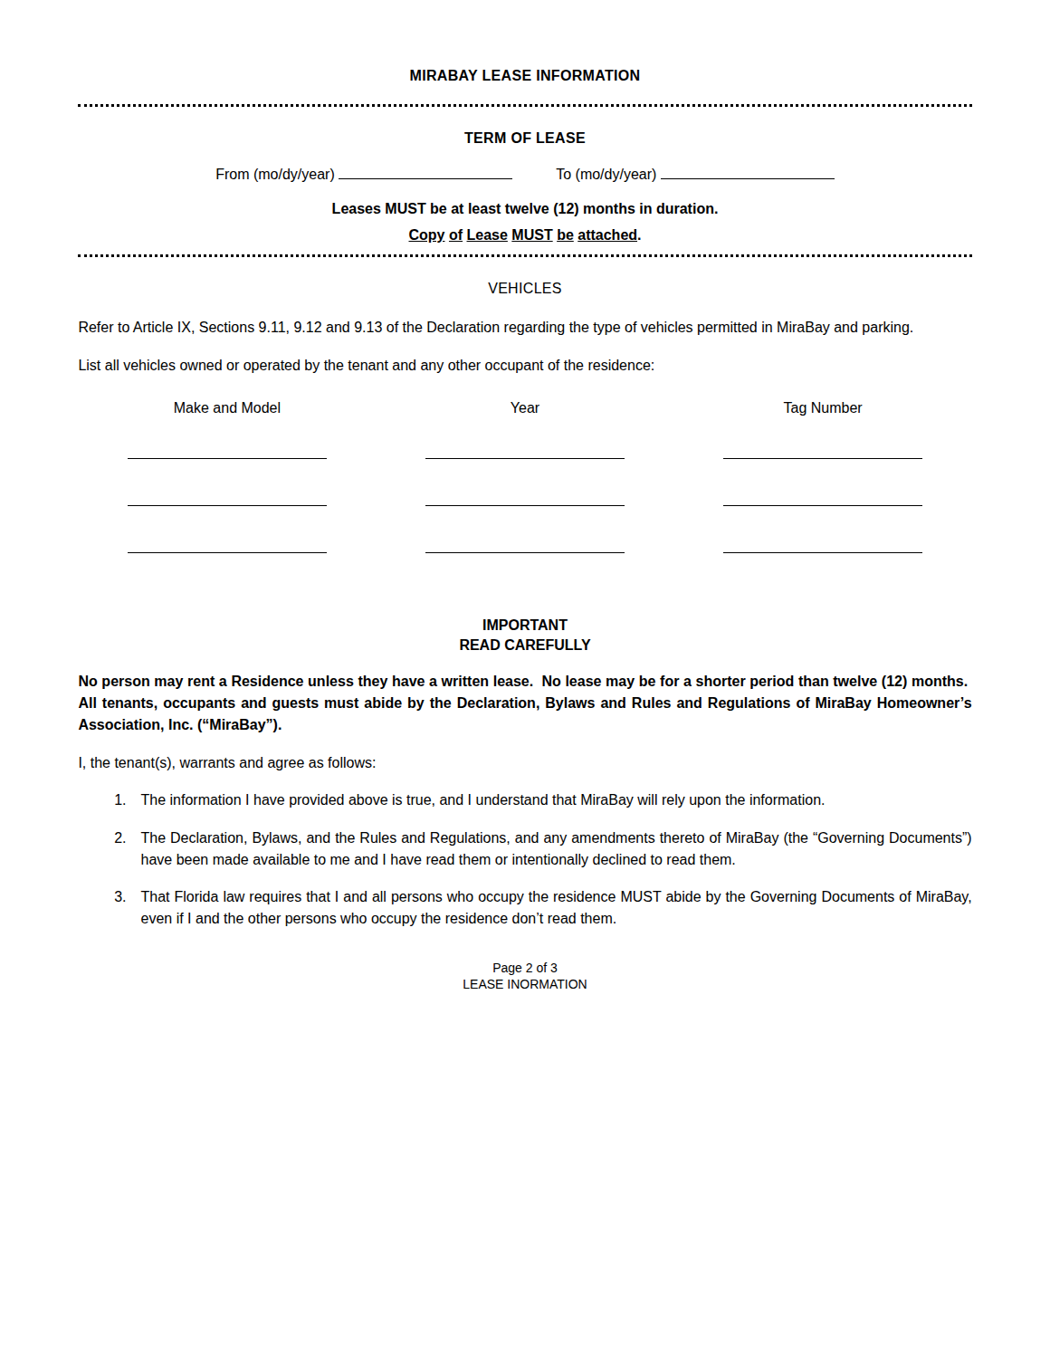MIRABAY LEASE INFORMATION
TERM OF LEASE
From (mo/dy/year) To (mo/dy/year)
Leases MUST be at least twelve (12) months in duration.
Copy of Lease MUST be attached.
VEHICLES
Refer to Article IX, Sections 9.11, 9.12 and 9.13 of the Declaration regarding the type of vehicles permitted in MiraBay and parking.
List all vehicles owned or operated by the tenant and any other occupant of the residence:
| Make and Model | Year | Tag Number |
| --- | --- | --- |
IMPORTANT
READ CAREFULLY
No person may rent a Residence unless they have a written lease. No lease may be for a shorter period than twelve (12) months. All tenants, occupants and guests must abide by the Declaration, Bylaws and Rules and Regulations of MiraBay Homeowner’s Association, Inc. (“MiraBay”).
I, the tenant(s), warrants and agree as follows:
The information I have provided above is true, and I understand that MiraBay will rely upon the information.
The Declaration, Bylaws, and the Rules and Regulations, and any amendments thereto of MiraBay (the “Governing Documents”) have been made available to me and I have read them or intentionally declined to read them.
That Florida law requires that I and all persons who occupy the residence MUST abide by the Governing Documents of MiraBay, even if I and the other persons who occupy the residence don’t read them.
Page 2 of 3
LEASE INORMATION